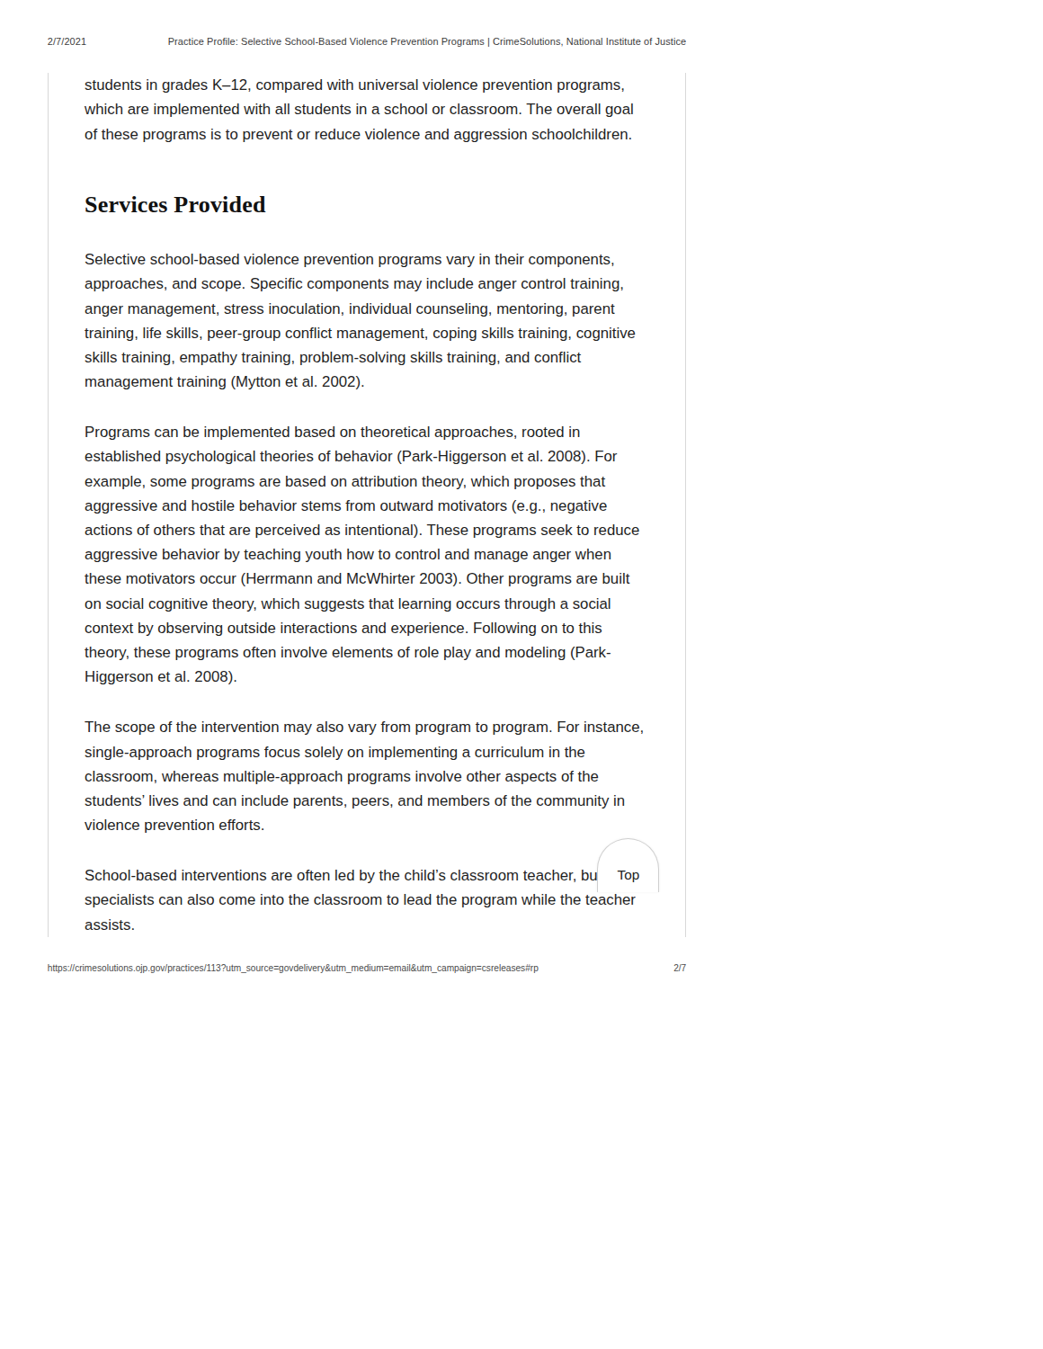2/7/2021 Practice Profile: Selective School-Based Violence Prevention Programs | CrimeSolutions, National Institute of Justice
students in grades K–12, compared with universal violence prevention programs, which are implemented with all students in a school or classroom. The overall goal of these programs is to prevent or reduce violence and aggression schoolchildren.
Services Provided
Selective school-based violence prevention programs vary in their components, approaches, and scope. Specific components may include anger control training, anger management, stress inoculation, individual counseling, mentoring, parent training, life skills, peer-group conflict management, coping skills training, cognitive skills training, empathy training, problem-solving skills training, and conflict management training (Mytton et al. 2002).
Programs can be implemented based on theoretical approaches, rooted in established psychological theories of behavior (Park-Higgerson et al. 2008). For example, some programs are based on attribution theory, which proposes that aggressive and hostile behavior stems from outward motivators (e.g., negative actions of others that are perceived as intentional). These programs seek to reduce aggressive behavior by teaching youth how to control and manage anger when these motivators occur (Herrmann and McWhirter 2003). Other programs are built on social cognitive theory, which suggests that learning occurs through a social context by observing outside interactions and experience. Following on to this theory, these programs often involve elements of role play and modeling (Park-Higgerson et al. 2008).
The scope of the intervention may also vary from program to program. For instance, single-approach programs focus solely on implementing a curriculum in the classroom, whereas multiple-approach programs involve other aspects of the students’ lives and can include parents, peers, and members of the community in violence prevention efforts.
School-based interventions are often led by the child’s classroom teacher, but specialists can also come into the classroom to lead the program while the teacher assists.
Top
https://crimesolutions.ojp.gov/practices/113?utm_source=govdelivery&utm_medium=email&utm_campaign=csreleases#rp 2/7